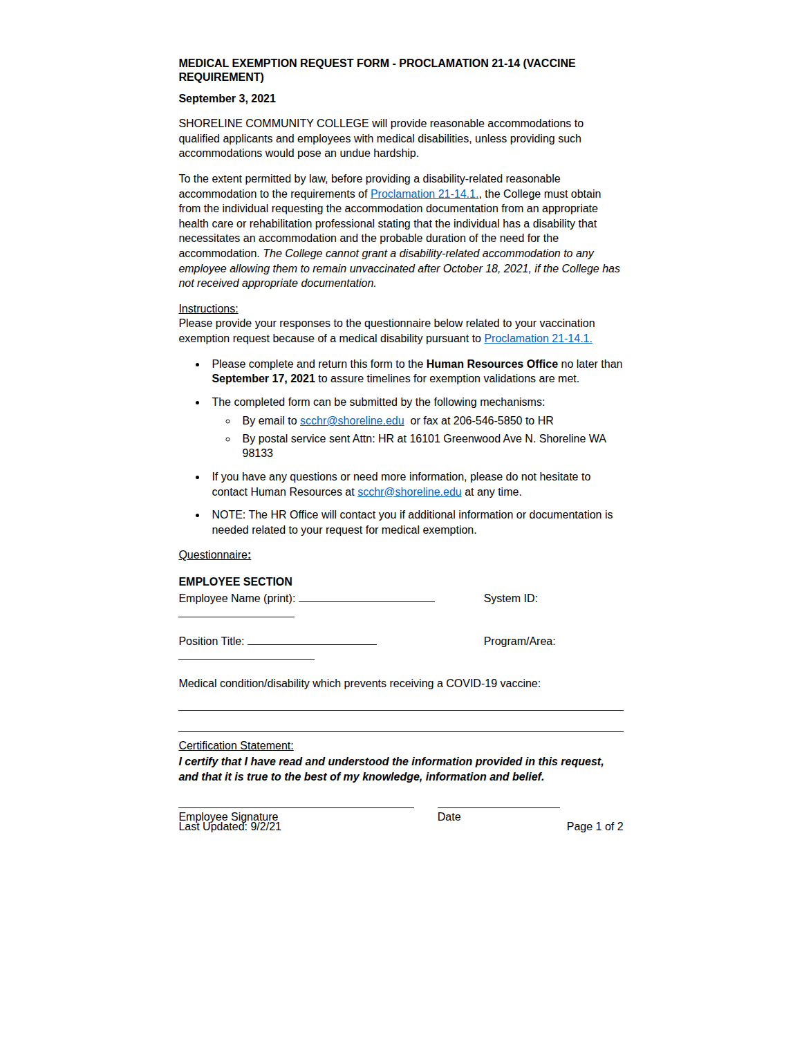MEDICAL EXEMPTION REQUEST FORM - PROCLAMATION 21-14 (VACCINE REQUIREMENT)
September 3, 2021
SHORELINE COMMUNITY COLLEGE will provide reasonable accommodations to qualified applicants and employees with medical disabilities, unless providing such accommodations would pose an undue hardship.
To the extent permitted by law, before providing a disability-related reasonable accommodation to the requirements of Proclamation 21-14.1., the College must obtain from the individual requesting the accommodation documentation from an appropriate health care or rehabilitation professional stating that the individual has a disability that necessitates an accommodation and the probable duration of the need for the accommodation. The College cannot grant a disability-related accommodation to any employee allowing them to remain unvaccinated after October 18, 2021, if the College has not received appropriate documentation.
Instructions:
Please provide your responses to the questionnaire below related to your vaccination exemption request because of a medical disability pursuant to Proclamation 21-14.1.
Please complete and return this form to the Human Resources Office no later than September 17, 2021 to assure timelines for exemption validations are met.
The completed form can be submitted by the following mechanisms:
By email to scchr@shoreline.edu or fax at 206-546-5850 to HR
By postal service sent Attn: HR at 16101 Greenwood Ave N. Shoreline WA 98133
If you have any questions or need more information, please do not hesitate to contact Human Resources at scchr@shoreline.edu at any time.
NOTE: The HR Office will contact you if additional information or documentation is needed related to your request for medical exemption.
Questionnaire:
EMPLOYEE SECTION
Employee Name (print): System ID:
Position Title: Program/Area:
Medical condition/disability which prevents receiving a COVID-19 vaccine:
Certification Statement:
I certify that I have read and understood the information provided in this request, and that it is true to the best of my knowledge, information and belief.
Employee Signature
Date
Last Updated: 9/2/21 Page 1 of 2